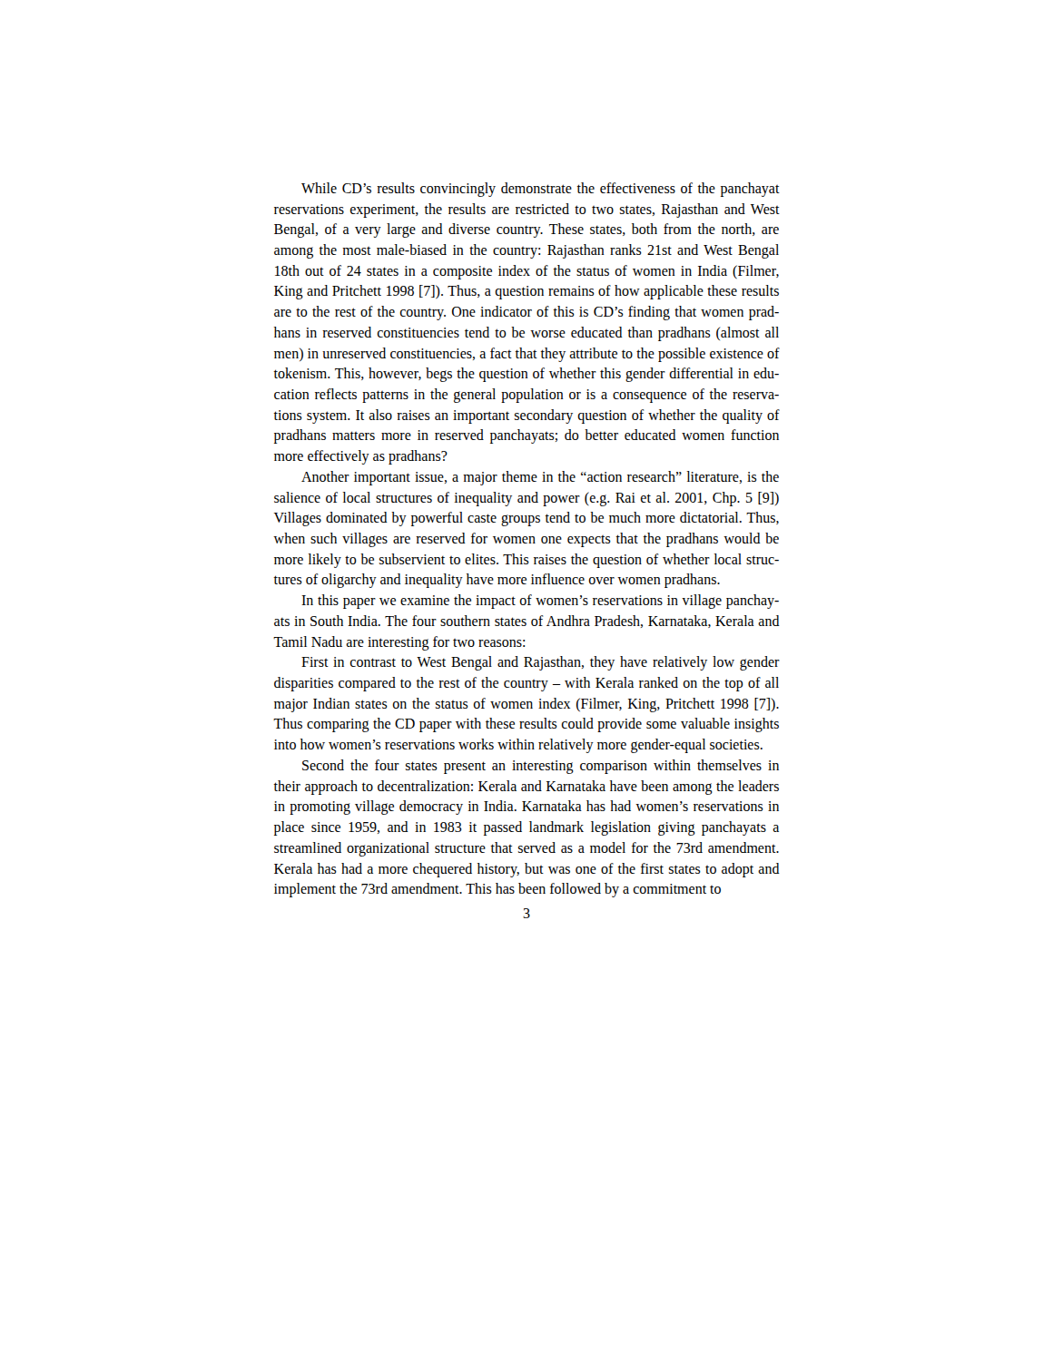While CD’s results convincingly demonstrate the effectiveness of the panchayat reservations experiment, the results are restricted to two states, Rajasthan and West Bengal, of a very large and diverse country. These states, both from the north, are among the most male-biased in the country: Rajasthan ranks 21st and West Bengal 18th out of 24 states in a composite index of the status of women in India (Filmer, King and Pritchett 1998 [7]). Thus, a question remains of how applicable these results are to the rest of the country. One indicator of this is CD’s finding that women pradhans in reserved constituencies tend to be worse educated than pradhans (almost all men) in unreserved constituencies, a fact that they attribute to the possible existence of tokenism. This, however, begs the question of whether this gender differential in education reflects patterns in the general population or is a consequence of the reservations system. It also raises an important secondary question of whether the quality of pradhans matters more in reserved panchayats; do better educated women function more effectively as pradhans?
Another important issue, a major theme in the “action research” literature, is the salience of local structures of inequality and power (e.g. Rai et al. 2001, Chp. 5 [9]) Villages dominated by powerful caste groups tend to be much more dictatorial. Thus, when such villages are reserved for women one expects that the pradhans would be more likely to be subservient to elites. This raises the question of whether local structures of oligarchy and inequality have more influence over women pradhans.
In this paper we examine the impact of women’s reservations in village panchayats in South India. The four southern states of Andhra Pradesh, Karnataka, Kerala and Tamil Nadu are interesting for two reasons:
First in contrast to West Bengal and Rajasthan, they have relatively low gender disparities compared to the rest of the country – with Kerala ranked on the top of all major Indian states on the status of women index (Filmer, King, Pritchett 1998 [7]). Thus comparing the CD paper with these results could provide some valuable insights into how women’s reservations works within relatively more gender-equal societies.
Second the four states present an interesting comparison within themselves in their approach to decentralization: Kerala and Karnataka have been among the leaders in promoting village democracy in India. Karnataka has had women’s reservations in place since 1959, and in 1983 it passed landmark legislation giving panchayats a streamlined organizational structure that served as a model for the 73rd amendment. Kerala has had a more chequered history, but was one of the first states to adopt and implement the 73rd amendment. This has been followed by a commitment to
3